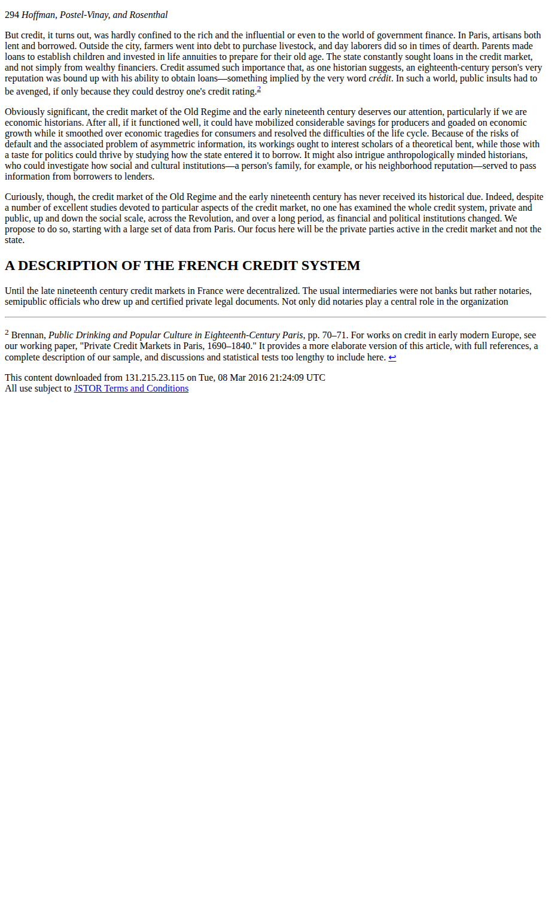294 Hoffman, Postel-Vinay, and Rosenthal
But credit, it turns out, was hardly confined to the rich and the influential or even to the world of government finance. In Paris, artisans both lent and borrowed. Outside the city, farmers went into debt to purchase livestock, and day laborers did so in times of dearth. Parents made loans to establish children and invested in life annuities to prepare for their old age. The state constantly sought loans in the credit market, and not simply from wealthy financiers. Credit assumed such importance that, as one historian suggests, an eighteenth-century person's very reputation was bound up with his ability to obtain loans—something implied by the very word crédit. In such a world, public insults had to be avenged, if only because they could destroy one's credit rating.2
Obviously significant, the credit market of the Old Regime and the early nineteenth century deserves our attention, particularly if we are economic historians. After all, if it functioned well, it could have mobilized considerable savings for producers and goaded on economic growth while it smoothed over economic tragedies for consumers and resolved the difficulties of the life cycle. Because of the risks of default and the associated problem of asymmetric information, its workings ought to interest scholars of a theoretical bent, while those with a taste for politics could thrive by studying how the state entered it to borrow. It might also intrigue anthropologically minded historians, who could investigate how social and cultural institutions—a person's family, for example, or his neighborhood reputation—served to pass information from borrowers to lenders.
Curiously, though, the credit market of the Old Regime and the early nineteenth century has never received its historical due. Indeed, despite a number of excellent studies devoted to particular aspects of the credit market, no one has examined the whole credit system, private and public, up and down the social scale, across the Revolution, and over a long period, as financial and political institutions changed. We propose to do so, starting with a large set of data from Paris. Our focus here will be the private parties active in the credit market and not the state.
A DESCRIPTION OF THE FRENCH CREDIT SYSTEM
Until the late nineteenth century credit markets in France were decentralized. The usual intermediaries were not banks but rather notaries, semipublic officials who drew up and certified private legal documents. Not only did notaries play a central role in the organization
2 Brennan, Public Drinking and Popular Culture in Eighteenth-Century Paris, pp. 70–71. For works on credit in early modern Europe, see our working paper, "Private Credit Markets in Paris, 1690–1840." It provides a more elaborate version of this article, with full references, a complete description of our sample, and discussions and statistical tests too lengthy to include here. ↩
This content downloaded from 131.215.23.115 on Tue, 08 Mar 2016 21:24:09 UTC
All use subject to JSTOR Terms and Conditions